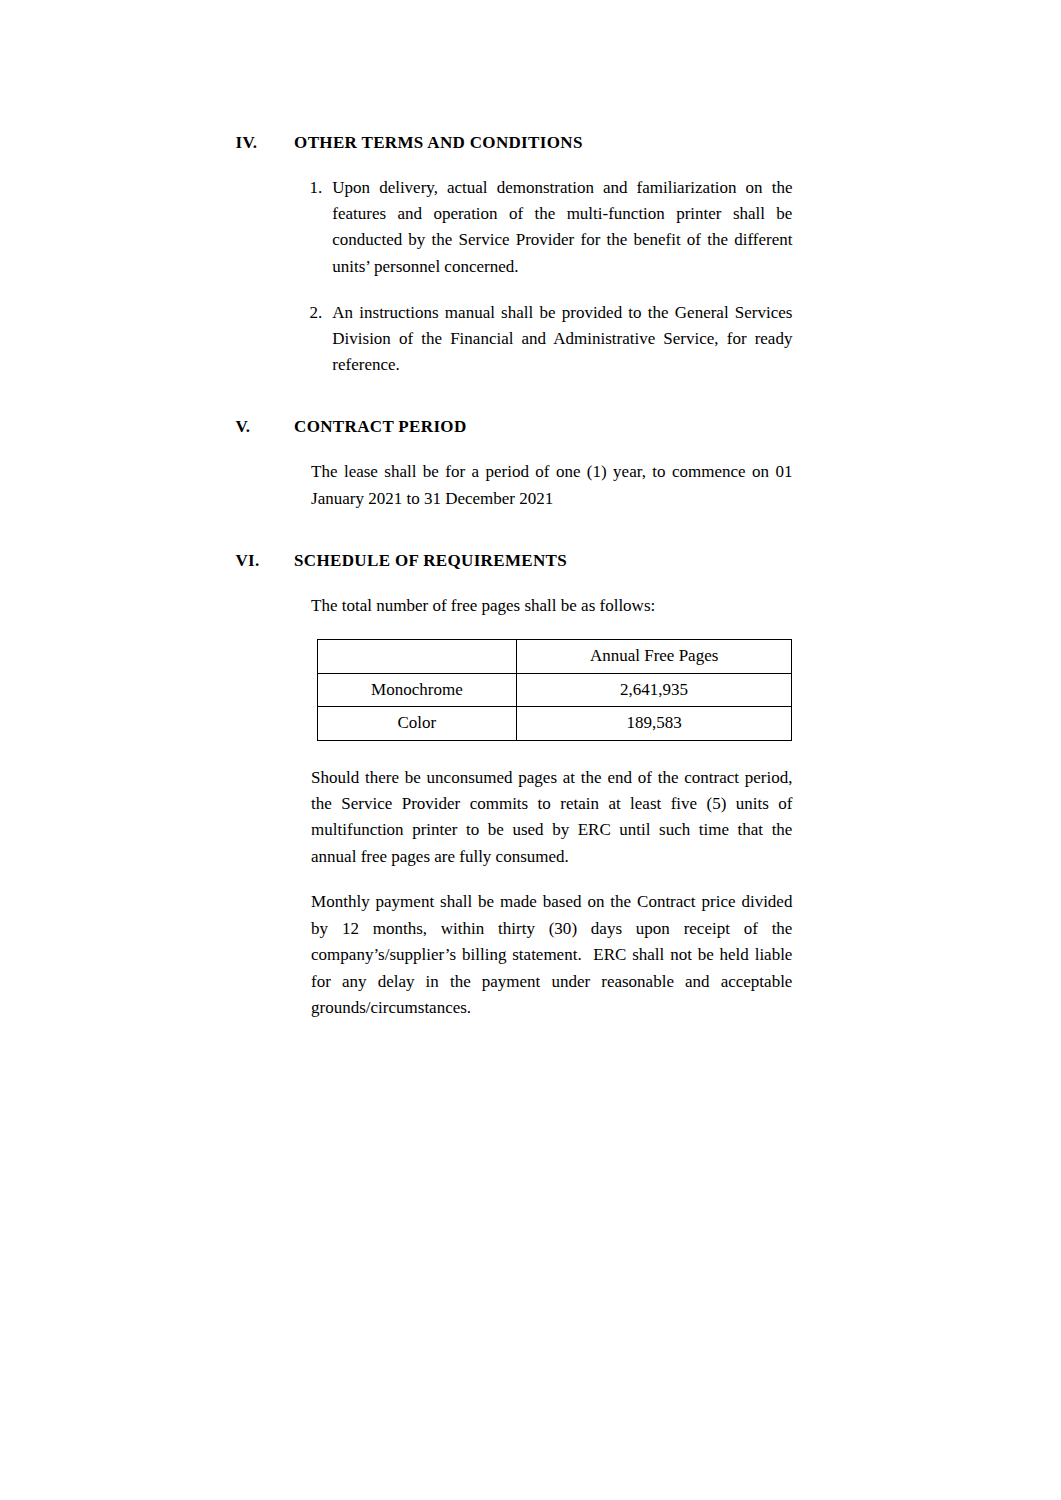IV. OTHER TERMS AND CONDITIONS
Upon delivery, actual demonstration and familiarization on the features and operation of the multi-function printer shall be conducted by the Service Provider for the benefit of the different units’ personnel concerned.
An instructions manual shall be provided to the General Services Division of the Financial and Administrative Service, for ready reference.
V. CONTRACT PERIOD
The lease shall be for a period of one (1) year, to commence on 01 January 2021 to 31 December 2021
VI. SCHEDULE OF REQUIREMENTS
The total number of free pages shall be as follows:
| | Annual Free Pages |
| --- | --- |
| Monochrome | 2,641,935 |
| Color | 189,583 |
Should there be unconsumed pages at the end of the contract period, the Service Provider commits to retain at least five (5) units of multifunction printer to be used by ERC until such time that the annual free pages are fully consumed.
Monthly payment shall be made based on the Contract price divided by 12 months, within thirty (30) days upon receipt of the company’s/supplier’s billing statement. ERC shall not be held liable for any delay in the payment under reasonable and acceptable grounds/circumstances.